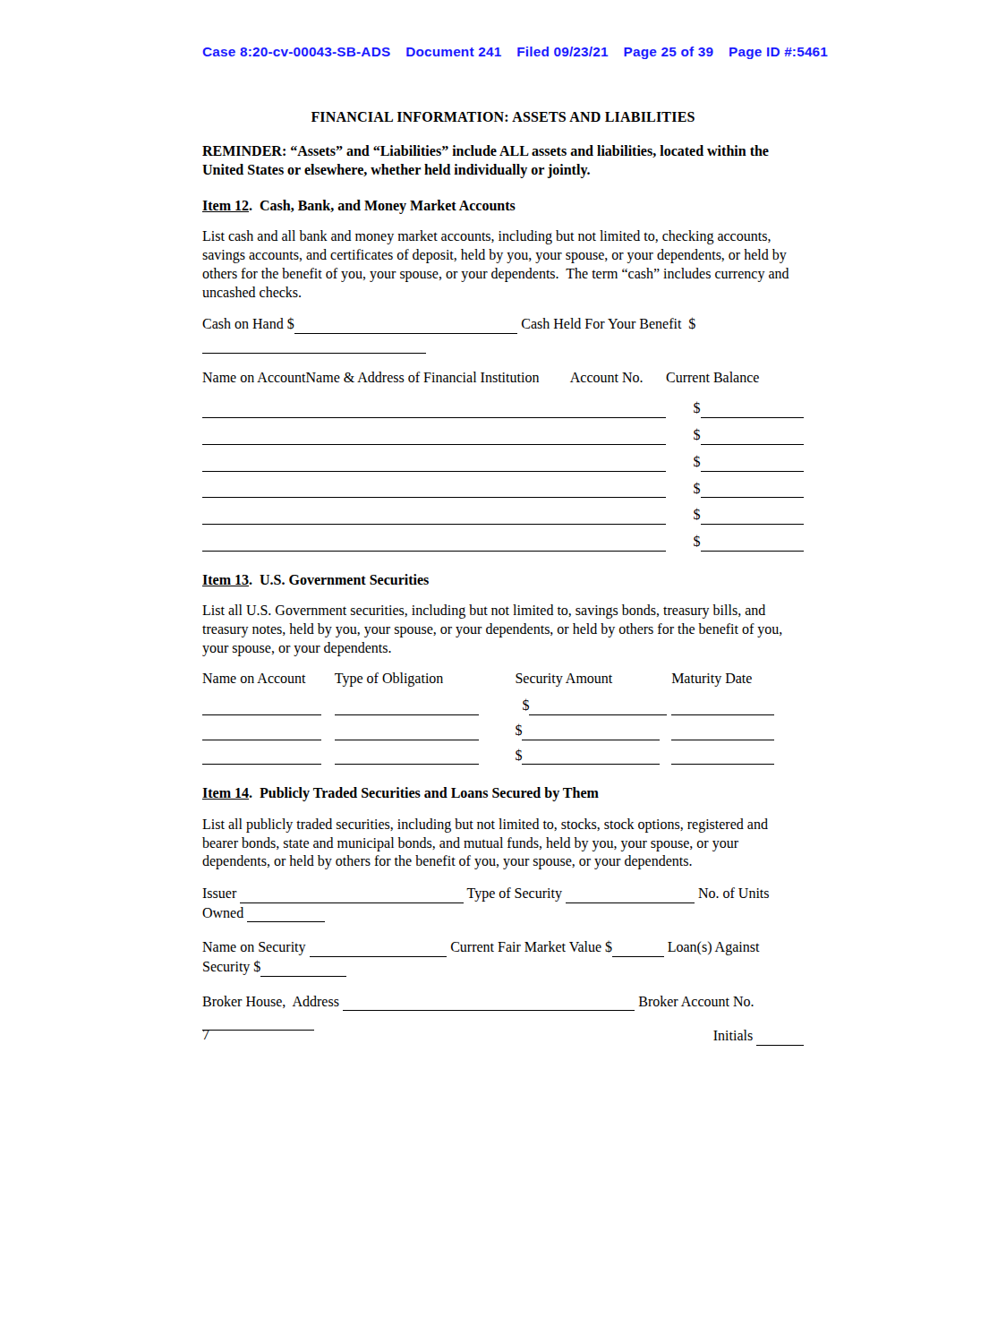Case 8:20-cv-00043-SB-ADS Document 241 Filed 09/23/21 Page 25 of 39 Page ID #:5461
FINANCIAL INFORMATION: ASSETS AND LIABILITIES
REMINDER: “Assets” and “Liabilities” include ALL assets and liabilities, located within the United States or elsewhere, whether held individually or jointly.
Item 12. Cash, Bank, and Money Market Accounts
List cash and all bank and money market accounts, including but not limited to, checking accounts, savings accounts, and certificates of deposit, held by you, your spouse, or your dependents, or held by others for the benefit of you, your spouse, or your dependents. The term “cash” includes currency and uncashed checks.
Cash on Hand $ Cash Held For Your Benefit $
| Name on Account | Name & Address of Financial Institution | Account No. | Current Balance |
| --- | --- | --- | --- |
| | | | $ |
| | | | $ |
| | | | $ |
| | | | $ |
| | | | $ |
| | | | $ |
Item 13. U.S. Government Securities
List all U.S. Government securities, including but not limited to, savings bonds, treasury bills, and treasury notes, held by you, your spouse, or your dependents, or held by others for the benefit of you, your spouse, or your dependents.
| Name on Account | Type of Obligation | Security Amount | Maturity Date |
| --- | --- | --- | --- |
| | | $ | |
| | | $ | |
| | | $ | |
Item 14. Publicly Traded Securities and Loans Secured by Them
List all publicly traded securities, including but not limited to, stocks, stock options, registered and bearer bonds, state and municipal bonds, and mutual funds, held by you, your spouse, or your dependents, or held by others for the benefit of you, your spouse, or your dependents.
Issuer Type of Security No. of Units Owned
Name on Security Current Fair Market Value $ Loan(s) Against Security $
Broker House, Address Broker Account No.
7 Initials